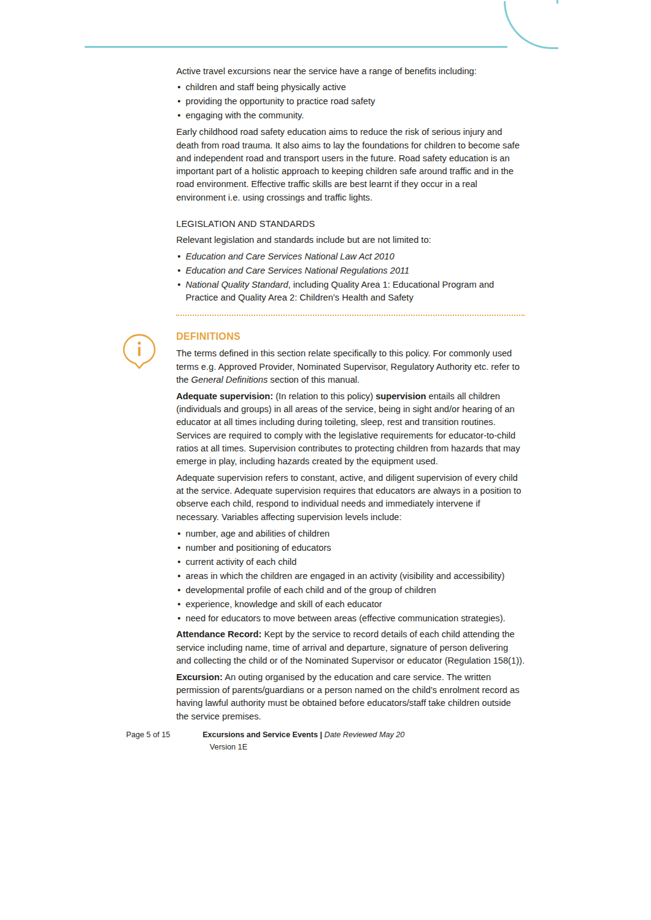Active travel excursions near the service have a range of benefits including:
children and staff being physically active
providing the opportunity to practice road safety
engaging with the community.
Early childhood road safety education aims to reduce the risk of serious injury and death from road trauma. It also aims to lay the foundations for children to become safe and independent road and transport users in the future. Road safety education is an important part of a holistic approach to keeping children safe around traffic and in the road environment. Effective traffic skills are best learnt if they occur in a real environment i.e. using crossings and traffic lights.
LEGISLATION AND STANDARDS
Relevant legislation and standards include but are not limited to:
Education and Care Services National Law Act 2010
Education and Care Services National Regulations 2011
National Quality Standard, including Quality Area 1: Educational Program and Practice and Quality Area 2: Children’s Health and Safety
DEFINITIONS
The terms defined in this section relate specifically to this policy. For commonly used terms e.g. Approved Provider, Nominated Supervisor, Regulatory Authority etc. refer to the General Definitions section of this manual.
Adequate supervision: (In relation to this policy) supervision entails all children (individuals and groups) in all areas of the service, being in sight and/or hearing of an educator at all times including during toileting, sleep, rest and transition routines. Services are required to comply with the legislative requirements for educator-to-child ratios at all times. Supervision contributes to protecting children from hazards that may emerge in play, including hazards created by the equipment used.
Adequate supervision refers to constant, active, and diligent supervision of every child at the service. Adequate supervision requires that educators are always in a position to observe each child, respond to individual needs and immediately intervene if necessary. Variables affecting supervision levels include:
number, age and abilities of children
number and positioning of educators
current activity of each child
areas in which the children are engaged in an activity (visibility and accessibility)
developmental profile of each child and of the group of children
experience, knowledge and skill of each educator
need for educators to move between areas (effective communication strategies).
Attendance Record: Kept by the service to record details of each child attending the service including name, time of arrival and departure, signature of person delivering and collecting the child or of the Nominated Supervisor or educator (Regulation 158(1)).
Excursion: An outing organised by the education and care service. The written permission of parents/guardians or a person named on the child’s enrolment record as having lawful authority must be obtained before educators/staff take children outside the service premises.
Page 5 of 15 Excursions and Service Events | Date Reviewed May 20
Version 1E